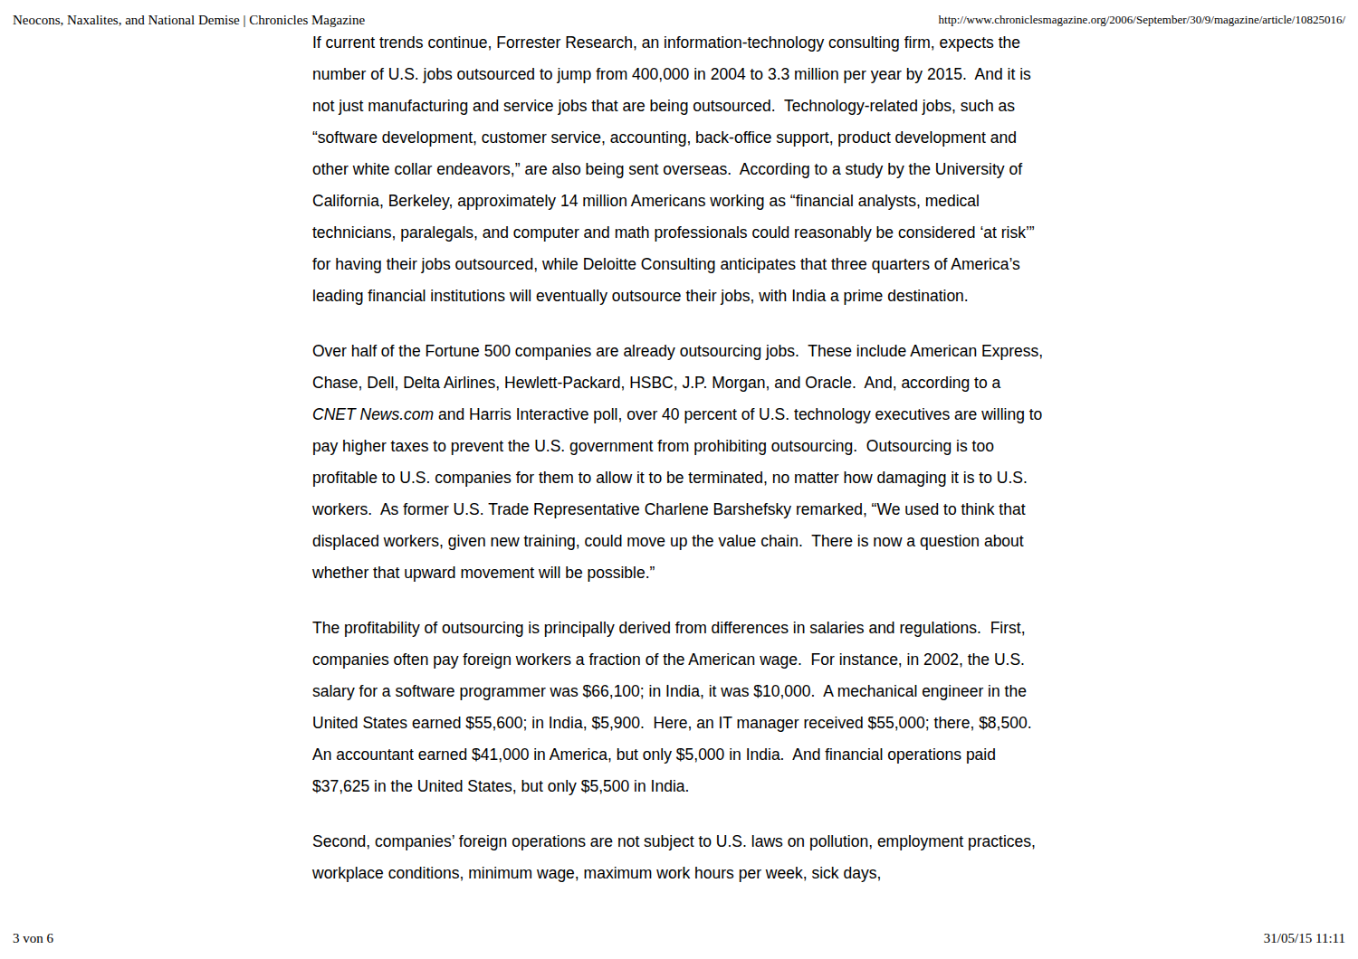Neocons, Naxalites, and National Demise | Chronicles Magazine
http://www.chroniclesmagazine.org/2006/September/30/9/magazine/article/10825016/
If current trends continue, Forrester Research, an information-technology consulting firm, expects the number of U.S. jobs outsourced to jump from 400,000 in 2004 to 3.3 million per year by 2015. And it is not just manufacturing and service jobs that are being outsourced. Technology-related jobs, such as “software development, customer service, accounting, back-office support, product development and other white collar endeavors,” are also being sent overseas. According to a study by the University of California, Berkeley, approximately 14 million Americans working as “financial analysts, medical technicians, paralegals, and computer and math professionals could reasonably be considered ‘at risk’” for having their jobs outsourced, while Deloitte Consulting anticipates that three quarters of America’s leading financial institutions will eventually outsource their jobs, with India a prime destination.
Over half of the Fortune 500 companies are already outsourcing jobs. These include American Express, Chase, Dell, Delta Airlines, Hewlett-Packard, HSBC, J.P. Morgan, and Oracle. And, according to a CNET News.com and Harris Interactive poll, over 40 percent of U.S. technology executives are willing to pay higher taxes to prevent the U.S. government from prohibiting outsourcing. Outsourcing is too profitable to U.S. companies for them to allow it to be terminated, no matter how damaging it is to U.S. workers. As former U.S. Trade Representative Charlene Barshefsky remarked, “We used to think that displaced workers, given new training, could move up the value chain. There is now a question about whether that upward movement will be possible.”
The profitability of outsourcing is principally derived from differences in salaries and regulations. First, companies often pay foreign workers a fraction of the American wage. For instance, in 2002, the U.S. salary for a software programmer was $66,100; in India, it was $10,000. A mechanical engineer in the United States earned $55,600; in India, $5,900. Here, an IT manager received $55,000; there, $8,500. An accountant earned $41,000 in America, but only $5,000 in India. And financial operations paid $37,625 in the United States, but only $5,500 in India.
Second, companies’ foreign operations are not subject to U.S. laws on pollution, employment practices, workplace conditions, minimum wage, maximum work hours per week, sick days,
3 von 6
31/05/15 11:11